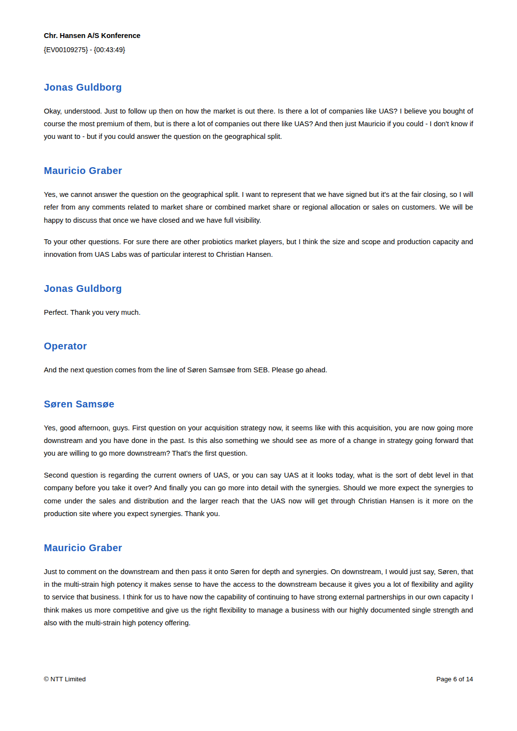Chr. Hansen A/S Konference
{EV00109275} - {00:43:49}
Jonas Guldborg
Okay, understood. Just to follow up then on how the market is out there. Is there a lot of companies like UAS? I believe you bought of course the most premium of them, but is there a lot of companies out there like UAS? And then just Mauricio if you could - I don't know if you want to - but if you could answer the question on the geographical split.
Mauricio Graber
Yes, we cannot answer the question on the geographical split. I want to represent that we have signed but it's at the fair closing, so I will refer from any comments related to market share or combined market share or regional allocation or sales on customers. We will be happy to discuss that once we have closed and we have full visibility.
To your other questions. For sure there are other probiotics market players, but I think the size and scope and production capacity and innovation from UAS Labs was of particular interest to Christian Hansen.
Jonas Guldborg
Perfect. Thank you very much.
Operator
And the next question comes from the line of Søren Samsøe from SEB. Please go ahead.
Søren Samsøe
Yes, good afternoon, guys. First question on your acquisition strategy now, it seems like with this acquisition, you are now going more downstream and you have done in the past. Is this also something we should see as more of a change in strategy going forward that you are willing to go more downstream? That's the first question.
Second question is regarding the current owners of UAS, or you can say UAS at it looks today, what is the sort of debt level in that company before you take it over? And finally you can go more into detail with the synergies. Should we more expect the synergies to come under the sales and distribution and the larger reach that the UAS now will get through Christian Hansen is it more on the production site where you expect synergies. Thank you.
Mauricio Graber
Just to comment on the downstream and then pass it onto Søren for depth and synergies. On downstream, I would just say, Søren, that in the multi-strain high potency it makes sense to have the access to the downstream because it gives you a lot of flexibility and agility to service that business. I think for us to have now the capability of continuing to have strong external partnerships in our own capacity I think makes us more competitive and give us the right flexibility to manage a business with our highly documented single strength and also with the multi-strain high potency offering.
© NTT Limited Page 6 of 14